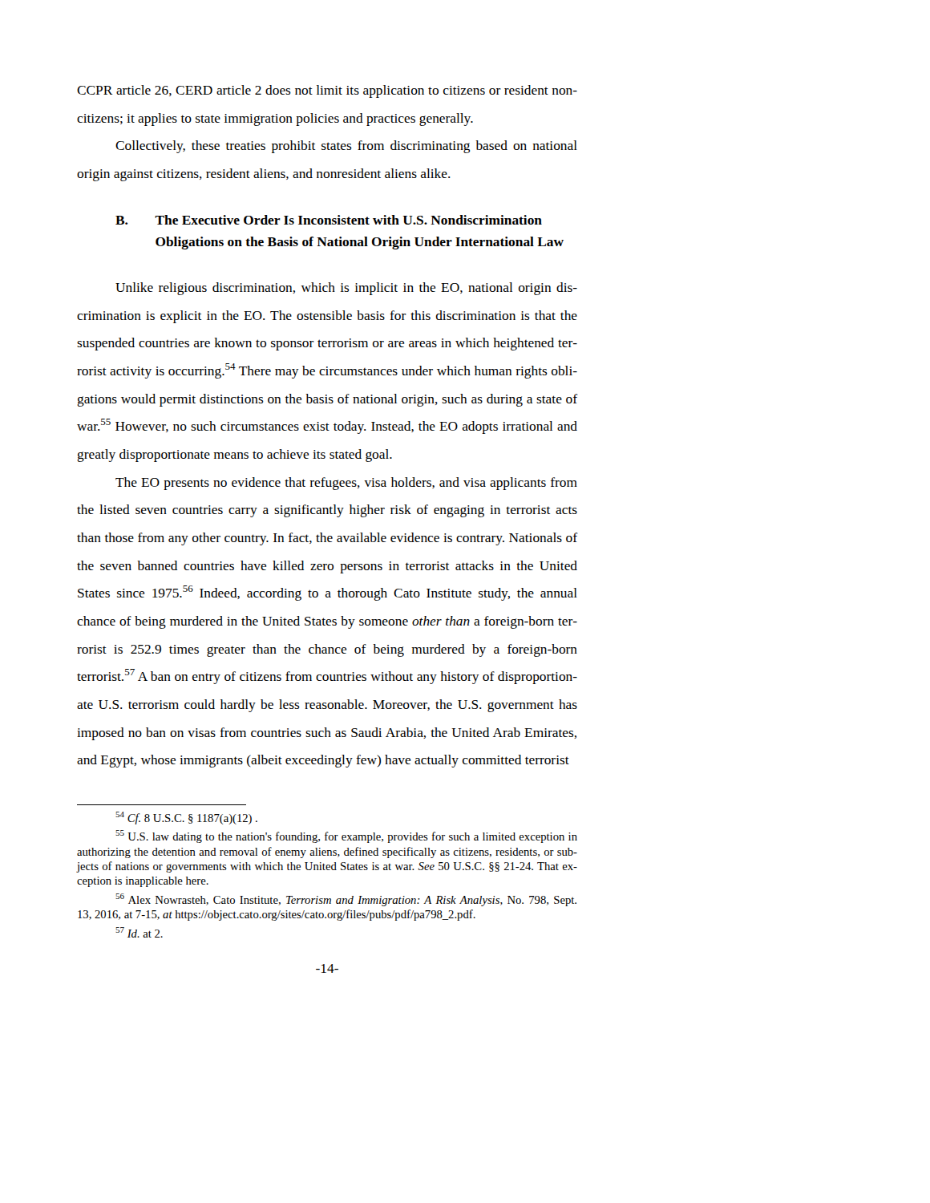CCPR article 26, CERD article 2 does not limit its application to citizens or resident non-citizens; it applies to state immigration policies and practices generally.
Collectively, these treaties prohibit states from discriminating based on national origin against citizens, resident aliens, and nonresident aliens alike.
B.
The Executive Order Is Inconsistent with U.S. Nondiscrimination Obligations on the Basis of National Origin Under International Law
Unlike religious discrimination, which is implicit in the EO, national origin discrimination is explicit in the EO. The ostensible basis for this discrimination is that the suspended countries are known to sponsor terrorism or are areas in which heightened terrorist activity is occurring.54 There may be circumstances under which human rights obligations would permit distinctions on the basis of national origin, such as during a state of war.55 However, no such circumstances exist today. Instead, the EO adopts irrational and greatly disproportionate means to achieve its stated goal.
The EO presents no evidence that refugees, visa holders, and visa applicants from the listed seven countries carry a significantly higher risk of engaging in terrorist acts than those from any other country. In fact, the available evidence is contrary. Nationals of the seven banned countries have killed zero persons in terrorist attacks in the United States since 1975.56 Indeed, according to a thorough Cato Institute study, the annual chance of being murdered in the United States by someone other than a foreign-born terrorist is 252.9 times greater than the chance of being murdered by a foreign-born terrorist.57 A ban on entry of citizens from countries without any history of disproportionate U.S. terrorism could hardly be less reasonable. Moreover, the U.S. government has imposed no ban on visas from countries such as Saudi Arabia, the United Arab Emirates, and Egypt, whose immigrants (albeit exceedingly few) have actually committed terrorist
54 Cf. 8 U.S.C. § 1187(a)(12) .
55 U.S. law dating to the nation's founding, for example, provides for such a limited exception in authorizing the detention and removal of enemy aliens, defined specifically as citizens, residents, or subjects of nations or governments with which the United States is at war. See 50 U.S.C. §§ 21-24. That exception is inapplicable here.
56 Alex Nowrasteh, Cato Institute, Terrorism and Immigration: A Risk Analysis, No. 798, Sept. 13, 2016, at 7-15, at https://object.cato.org/sites/cato.org/files/pubs/pdf/pa798_2.pdf.
57 Id. at 2.
-14-